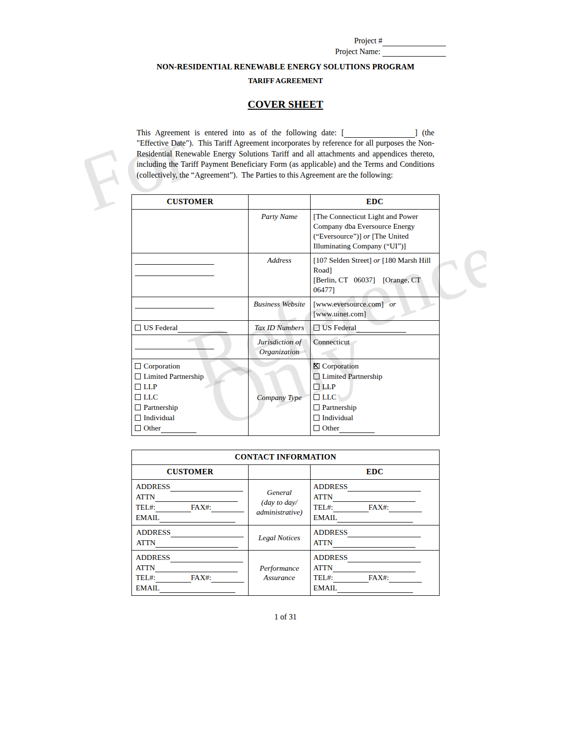For
Reference
Only
Project #
Project Name:
Non-Residential Renewable Energy Solutions Program
Tariff Agreement
COVER SHEET
This Agreement is entered into as of the following date: [ ] (the "Effective Date"). This Tariff Agreement incorporates by reference for all purposes the Non-Residential Renewable Energy Solutions Tariff and all attachments and appendices thereto, including the Tariff Payment Beneficiary Form (as applicable) and the Terms and Conditions (collectively, the “Agreement”). The Parties to this Agreement are the following:
| CUSTOMER | | EDC |
| --- | --- | --- |
| | Party Name | [The Connecticut Light and Power Company dba Eversource Energy (“Eversource”)] or [The United Illuminating Company (“UI”)] |
| | Address | [107 Selden Street] or [180 Marsh Hill Road] [Berlin, CT 06037] [Orange, CT 06477] |
| | Business Website | [www.eversource.com] or [www.uinet.com] |
| US Federal | Tax ID Numbers | US Federal |
| | Jurisdiction of Organization | Connecticut |
| Corporation Limited Partnership LLP LLC Partnership Individual Other | Company Type | Corporation Limited Partnership LLP LLC Partnership Individual Other |
| CONTACT INFORMATION |
| --- |
| CUSTOMER | | EDC |
| ADDRESS ATTN TEL#: FAX#: EMAIL | General (day to day/ administrative) | ADDRESS ATTN TEL#: FAX#: EMAIL |
| ADDRESS ATTN | Legal Notices | ADDRESS ATTN |
| ADDRESS ATTN TEL#: FAX#: EMAIL | Performance Assurance | ADDRESS ATTN TEL#: FAX#: EMAIL |
1 of 31